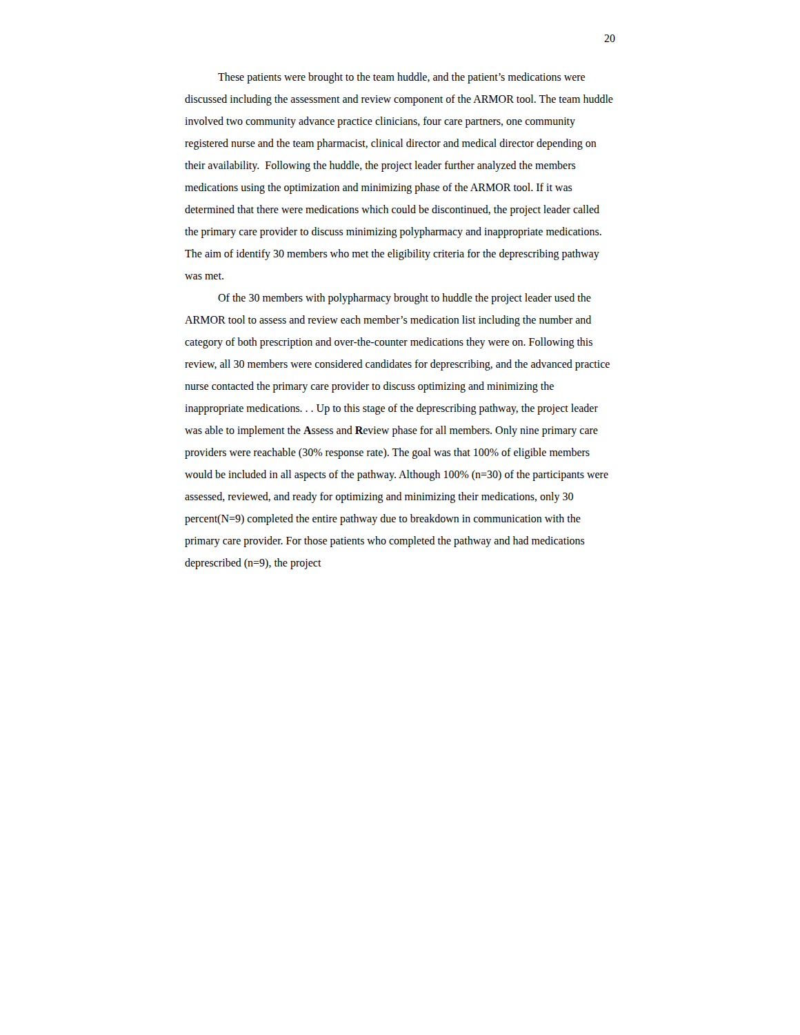20
These patients were brought to the team huddle, and the patient’s medications were discussed including the assessment and review component of the ARMOR tool. The team huddle involved two community advance practice clinicians, four care partners, one community registered nurse and the team pharmacist, clinical director and medical director depending on their availability. Following the huddle, the project leader further analyzed the members medications using the optimization and minimizing phase of the ARMOR tool. If it was determined that there were medications which could be discontinued, the project leader called the primary care provider to discuss minimizing polypharmacy and inappropriate medications. The aim of identify 30 members who met the eligibility criteria for the deprescribing pathway was met.
Of the 30 members with polypharmacy brought to huddle the project leader used the ARMOR tool to assess and review each member’s medication list including the number and category of both prescription and over-the-counter medications they were on. Following this review, all 30 members were considered candidates for deprescribing, and the advanced practice nurse contacted the primary care provider to discuss optimizing and minimizing the inappropriate medications. . . Up to this stage of the deprescribing pathway, the project leader was able to implement the Assess and Review phase for all members. Only nine primary care providers were reachable (30% response rate). The goal was that 100% of eligible members would be included in all aspects of the pathway. Although 100% (n=30) of the participants were assessed, reviewed, and ready for optimizing and minimizing their medications, only 30 percent(N=9) completed the entire pathway due to breakdown in communication with the primary care provider. For those patients who completed the pathway and had medications deprescribed (n=9), the project